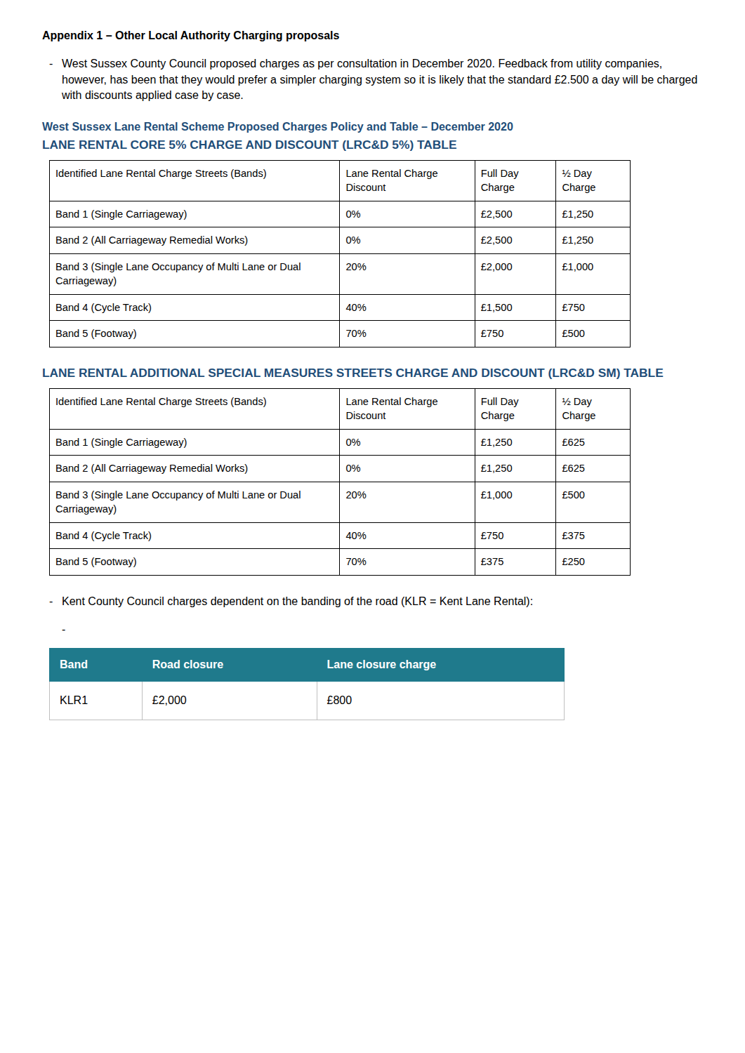Appendix 1 – Other Local Authority Charging proposals
West Sussex County Council proposed charges as per consultation in December 2020. Feedback from utility companies, however, has been that they would prefer a simpler charging system so it is likely that the standard £2.500 a day will be charged with discounts applied case by case.
West Sussex Lane Rental Scheme Proposed Charges Policy and Table – December 2020
LANE RENTAL CORE 5% CHARGE AND DISCOUNT (LRC&D 5%) TABLE
| Identified Lane Rental Charge Streets (Bands) | Lane Rental Charge Discount | Full Day Charge | ½ Day Charge |
| --- | --- | --- | --- |
| Band 1 (Single Carriageway) | 0% | £2,500 | £1,250 |
| Band 2 (All Carriageway Remedial Works) | 0% | £2,500 | £1,250 |
| Band 3 (Single Lane Occupancy of Multi Lane or Dual Carriageway) | 20% | £2,000 | £1,000 |
| Band 4 (Cycle Track) | 40% | £1,500 | £750 |
| Band 5 (Footway) | 70% | £750 | £500 |
LANE RENTAL ADDITIONAL SPECIAL MEASURES STREETS CHARGE AND DISCOUNT (LRC&D SM) TABLE
| Identified Lane Rental Charge Streets (Bands) | Lane Rental Charge Discount | Full Day Charge | ½ Day Charge |
| --- | --- | --- | --- |
| Band 1 (Single Carriageway) | 0% | £1,250 | £625 |
| Band 2 (All Carriageway Remedial Works) | 0% | £1,250 | £625 |
| Band 3 (Single Lane Occupancy of Multi Lane or Dual Carriageway) | 20% | £1,000 | £500 |
| Band 4 (Cycle Track) | 40% | £750 | £375 |
| Band 5 (Footway) | 70% | £375 | £250 |
Kent County Council charges dependent on the banding of the road (KLR = Kent Lane Rental):
-
| Band | Road closure | Lane closure charge |
| --- | --- | --- |
| KLR1 | £2,000 | £800 |